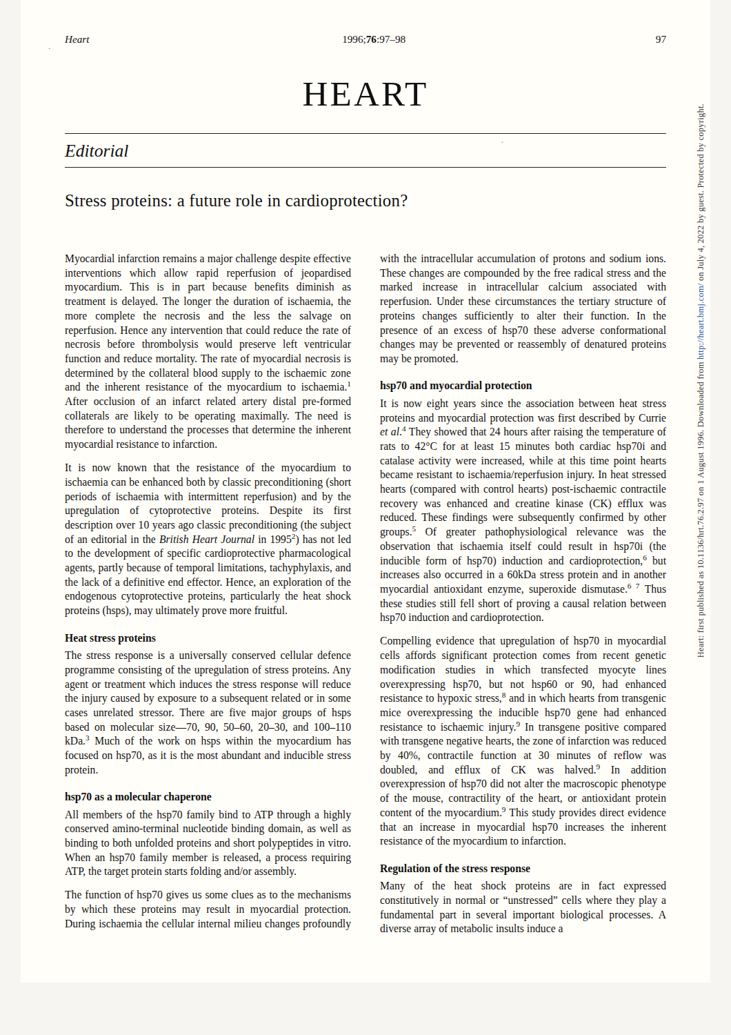.
Heart 1996;76:97–98 97
HEART
Editorial
.
Stress proteins: a future role in cardioprotection?
Myocardial infarction remains a major challenge despite effective interventions which allow rapid reperfusion of jeopardised myocardium. This is in part because benefits diminish as treatment is delayed. The longer the duration of ischaemia, the more complete the necrosis and the less the salvage on reperfusion. Hence any intervention that could reduce the rate of necrosis before thrombolysis would preserve left ventricular function and reduce mortality. The rate of myocardial necrosis is determined by the collateral blood supply to the ischaemic zone and the inherent resistance of the myocardium to ischaemia.1 After occlusion of an infarct related artery distal pre-formed collaterals are likely to be operating maximally. The need is therefore to understand the processes that determine the inherent myocardial resistance to infarction.
It is now known that the resistance of the myocardium to ischaemia can be enhanced both by classic preconditioning (short periods of ischaemia with intermittent reperfusion) and by the upregulation of cytoprotective proteins. Despite its first description over 10 years ago classic preconditioning (the subject of an editorial in the British Heart Journal in 19952) has not led to the development of specific cardioprotective pharmacological agents, partly because of temporal limitations, tachyphylaxis, and the lack of a definitive end effector. Hence, an exploration of the endogenous cytoprotective proteins, particularly the heat shock proteins (hsps), may ultimately prove more fruitful.
Heat stress proteins
The stress response is a universally conserved cellular defence programme consisting of the upregulation of stress proteins. Any agent or treatment which induces the stress response will reduce the injury caused by exposure to a subsequent related or in some cases unrelated stressor. There are five major groups of hsps based on molecular size—70, 90, 50–60, 20–30, and 100–110 kDa.3 Much of the work on hsps within the myocardium has focused on hsp70, as it is the most abundant and inducible stress protein.
hsp70 as a molecular chaperone
All members of the hsp70 family bind to ATP through a highly conserved amino-terminal nucleotide binding domain, as well as binding to both unfolded proteins and short polypeptides in vitro. When an hsp70 family member is released, a process requiring ATP, the target protein starts folding and/or assembly.
The function of hsp70 gives us some clues as to the mechanisms by which these proteins may result in myocardial protection. During ischaemia the cellular internal milieu changes profoundly with the intracellular accumulation of protons and sodium ions. These changes are compounded by the free radical stress and the marked increase in intracellular calcium associated with reperfusion. Under these circumstances the tertiary structure of proteins changes sufficiently to alter their function. In the presence of an excess of hsp70 these adverse conformational changes may be prevented or reassembly of denatured proteins may be promoted.
hsp70 and myocardial protection
It is now eight years since the association between heat stress proteins and myocardial protection was first described by Currie et al.4 They showed that 24 hours after raising the temperature of rats to 42°C for at least 15 minutes both cardiac hsp70i and catalase activity were increased, while at this time point hearts became resistant to ischaemia/reperfusion injury. In heat stressed hearts (compared with control hearts) post-ischaemic contractile recovery was enhanced and creatine kinase (CK) efflux was reduced. These findings were subsequently confirmed by other groups.5 Of greater pathophysiological relevance was the observation that ischaemia itself could result in hsp70i (the inducible form of hsp70) induction and cardioprotection,6 but increases also occurred in a 60kDa stress protein and in another myocardial antioxidant enzyme, superoxide dismutase.6 7 Thus these studies still fell short of proving a causal relation between hsp70 induction and cardioprotection.
Compelling evidence that upregulation of hsp70 in myocardial cells affords significant protection comes from recent genetic modification studies in which transfected myocyte lines overexpressing hsp70, but not hsp60 or 90, had enhanced resistance to hypoxic stress,8 and in which hearts from transgenic mice overexpressing the inducible hsp70 gene had enhanced resistance to ischaemic injury.9 In transgene positive compared with transgene negative hearts, the zone of infarction was reduced by 40%, contractile function at 30 minutes of reflow was doubled, and efflux of CK was halved.9 In addition overexpression of hsp70 did not alter the macroscopic phenotype of the mouse, contractility of the heart, or antioxidant protein content of the myocardium.9 This study provides direct evidence that an increase in myocardial hsp70 increases the inherent resistance of the myocardium to infarction.
Regulation of the stress response
Many of the heat shock proteins are in fact expressed constitutively in normal or “unstressed” cells where they play a fundamental part in several important biological processes. A diverse array of metabolic insults induce a
Heart: first published as 10.1136/hrt.76.2.97 on 1 August 1996. Downloaded from http://heart.bmj.com/ on July 4, 2022 by guest. Protected by copyright.